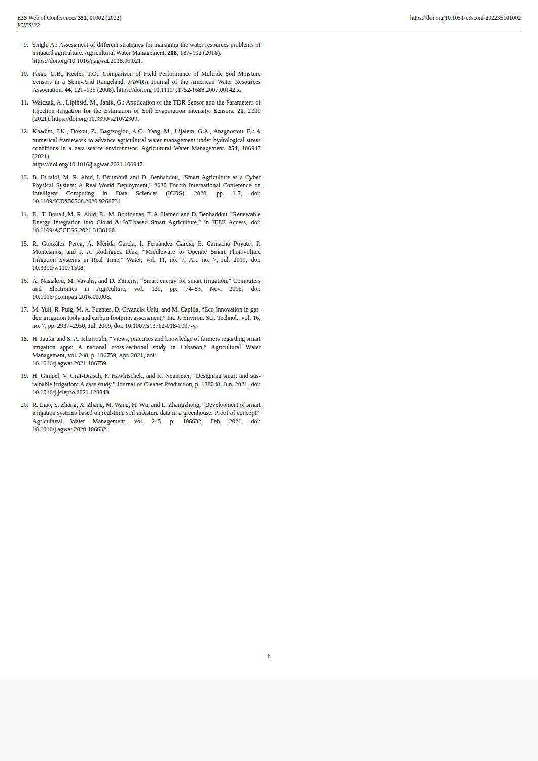E3S Web of Conferences 351, 01002 (2022)
ICIES’22
https://doi.org/10.1051/e3sconf/202235101002
9. Singh, A.: Assessment of different strategies for managing the water resources problems of irrigated agriculture. Agricultural Water Management. 208, 187–192 (2018).
https://doi.org/10.1016/j.agwat.2018.06.021.
10. Paige, G.B., Keefer, T.O.: Comparison of Field Performance of Multiple Soil Moisture Sensors in a Semi-Arid Rangeland. JAWRA Journal of the American Water Resources Association. 44, 121–135 (2008). https://doi.org/10.1111/j.1752-1688.2007.00142.x.
11. Walczak, A., Lipiński, M., Janik, G.: Application of the TDR Sensor and the Parameters of Injection Irrigation for the Estimation of Soil Evaporation Intensity. Sensors. 21, 2309 (2021). https://doi.org/10.3390/s21072309.
12. Khadim, F.K., Dokou, Z., Bagtzoglou, A.C., Yang, M., Lijalem, G.A., Anagnostou, E.: A numerical framework to advance agricultural water management under hydrological stress conditions in a data scarce environment. Agricultural Water Management. 254, 106947 (2021).
https://doi.org/10.1016/j.agwat.2021.106947.
13. B. Et-taibi, M. R. Abid, I. Boumhidi and D. Benhaddou, "Smart Agriculture as a Cyber Physical System: A Real-World Deployment," 2020 Fourth International Conference on Intelligent Computing in Data Sciences (ICDS), 2020, pp. 1-7, doi: 10.1109/ICDS50568.2020.9268734
14. E. -T. Bouali, M. R. Abid, E. -M. Boufounas, T. A. Hamed and D. Benhaddou, "Renewable Energy Integration into Cloud & IoT-based Smart Agriculture," in IEEE Access, doi: 10.1109/ACCESS.2021.3138160.
15. R. González Perea, A. Mérida García, I. Fernández García, E. Camacho Poyato, P. Montesinos, and J. A. Rodríguez Díaz, “Middleware to Operate Smart Photovoltaic Irrigation Systems in Real Time,” Water, vol. 11, no. 7, Art. no. 7, Jul. 2019, doi: 10.3390/w11071508.
16. A. Nasiakou, M. Vavalis, and D. Zimeris, “Smart energy for smart irrigation,” Computers and Electronics in Agriculture, vol. 129, pp. 74–83, Nov. 2016, doi: 10.1016/j.compag.2016.09.008.
17. M. Yuli, R. Puig, M. A. Fuentes, D. Civancik-Uslu, and M. Capilla, “Eco-innovation in garden irrigation tools and carbon footprint assessment,” Int. J. Environ. Sci. Technol., vol. 16, no. 7, pp. 2937–2950, Jul. 2019, doi: 10.1007/s13762-018-1937-y.
18. H. Jaafar and S. A. Kharroubi, “Views, practices and knowledge of farmers regarding smart irrigation apps: A national cross-sectional study in Lebanon,” Agricultural Water Management, vol. 248, p. 106759, Apr. 2021, doi:
10.1016/j.agwat.2021.106759.
19. H. Gimpel, V. Graf-Drasch, F. Hawlitschek, and K. Neumeier, “Designing smart and sustainable irrigation: A case study,” Journal of Cleaner Production, p. 128048, Jun. 2021, doi: 10.1016/j.jclepro.2021.128048.
20. R. Liao, S. Zhang, X. Zhang, M. Wang, H. Wu, and L. Zhangzhong, “Development of smart irrigation systems based on real-time soil moisture data in a greenhouse: Proof of concept,” Agricultural Water Management, vol. 245, p. 106632, Feb. 2021, doi: 10.1016/j.agwat.2020.106632.
6